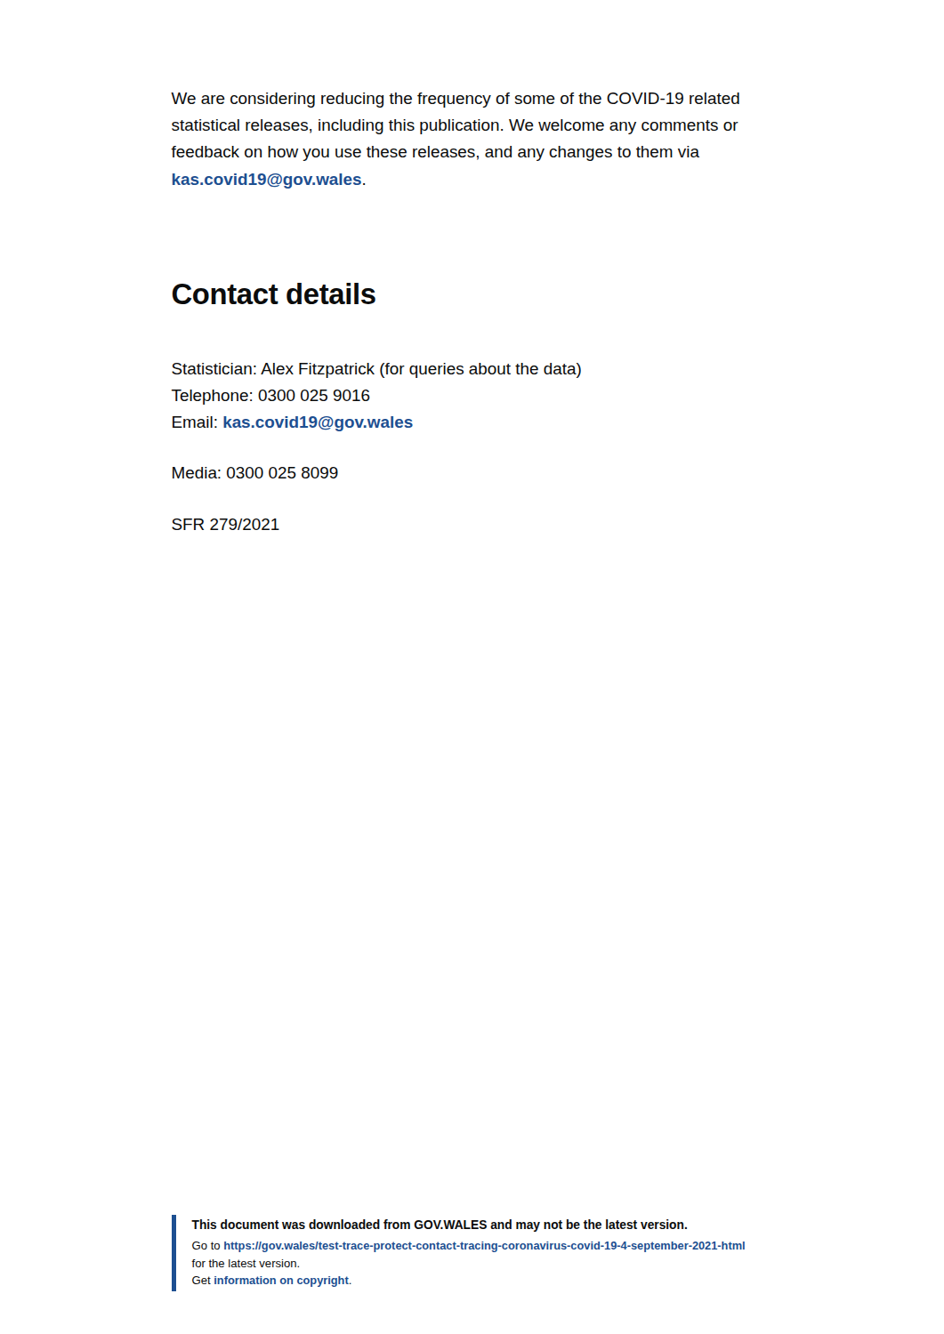We are considering reducing the frequency of some of the COVID-19 related statistical releases, including this publication. We welcome any comments or feedback on how you use these releases, and any changes to them via kas.covid19@gov.wales.
Contact details
Statistician: Alex Fitzpatrick (for queries about the data)
Telephone: 0300 025 9016
Email: kas.covid19@gov.wales
Media: 0300 025 8099
SFR 279/2021
This document was downloaded from GOV.WALES and may not be the latest version.
Go to https://gov.wales/test-trace-protect-contact-tracing-coronavirus-covid-19-4-september-2021-html
for the latest version.
Get information on copyright.